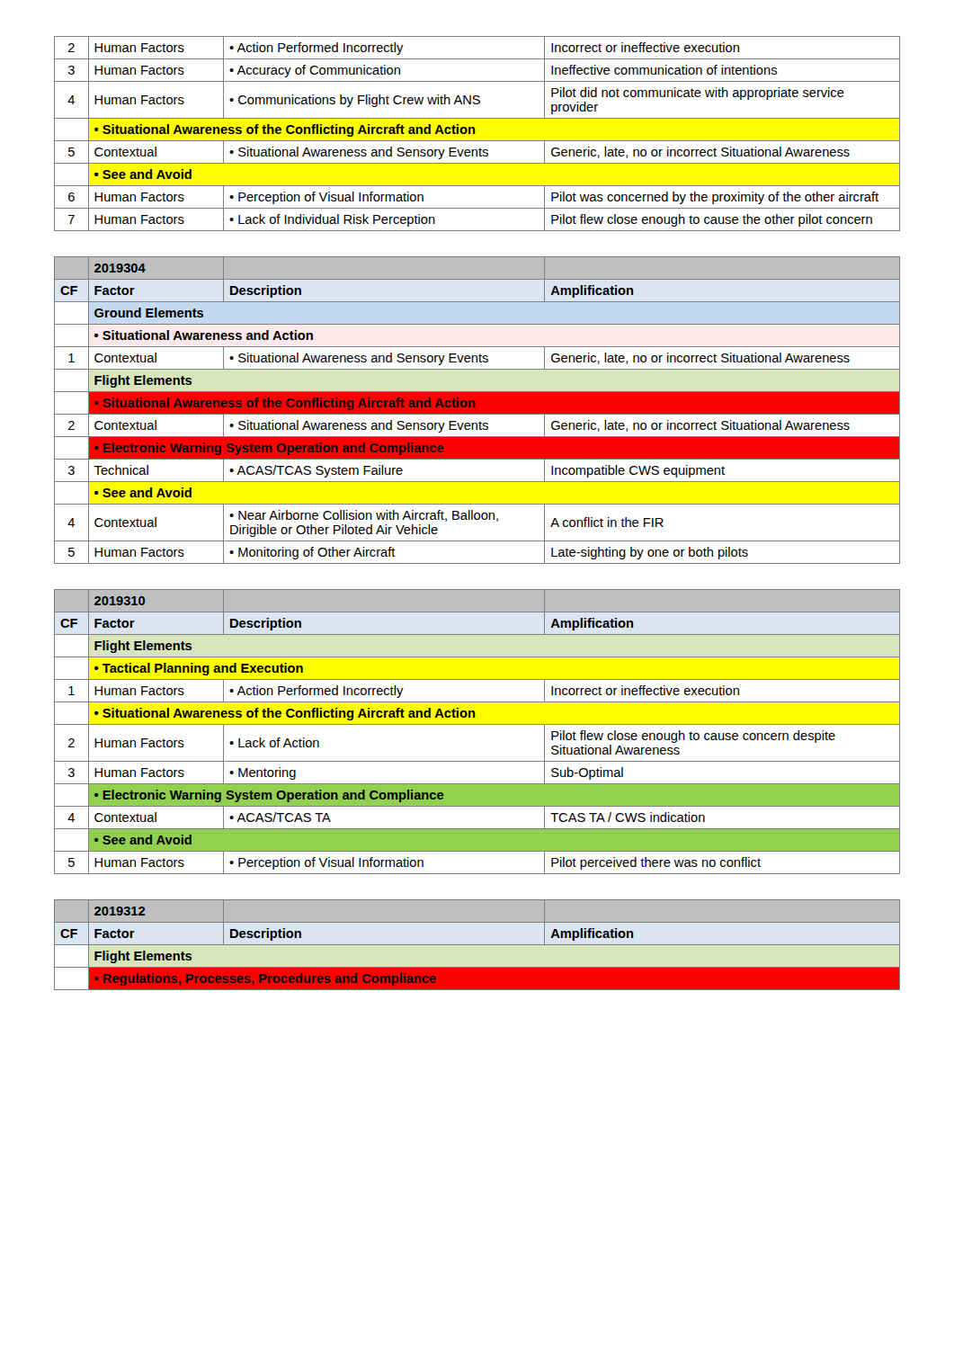| 2 | Human Factors | • Action Performed Incorrectly | Incorrect or ineffective execution |
| 3 | Human Factors | • Accuracy of Communication | Ineffective communication of intentions |
| 4 | Human Factors | • Communications by Flight Crew with ANS | Pilot did not communicate with appropriate service provider |
| | • Situational Awareness of the Conflicting Aircraft and Action |
| 5 | Contextual | • Situational Awareness and Sensory Events | Generic, late, no or incorrect Situational Awareness |
| | • See and Avoid |
| 6 | Human Factors | • Perception of Visual Information | Pilot was concerned by the proximity of the other aircraft |
| 7 | Human Factors | • Lack of Individual Risk Perception | Pilot flew close enough to cause the other pilot concern |
| | 2019304 | | |
| CF | Factor | Description | Amplification |
| | Ground Elements |
| | • Situational Awareness and Action |
| 1 | Contextual | • Situational Awareness and Sensory Events | Generic, late, no or incorrect Situational Awareness |
| | Flight Elements |
| | • Situational Awareness of the Conflicting Aircraft and Action |
| 2 | Contextual | • Situational Awareness and Sensory Events | Generic, late, no or incorrect Situational Awareness |
| | • Electronic Warning System Operation and Compliance |
| 3 | Technical | • ACAS/TCAS System Failure | Incompatible CWS equipment |
| | • See and Avoid |
| 4 | Contextual | • Near Airborne Collision with Aircraft, Balloon, Dirigible or Other Piloted Air Vehicle | A conflict in the FIR |
| 5 | Human Factors | • Monitoring of Other Aircraft | Late-sighting by one or both pilots |
| | 2019310 | | |
| CF | Factor | Description | Amplification |
| | Flight Elements |
| | • Tactical Planning and Execution |
| 1 | Human Factors | • Action Performed Incorrectly | Incorrect or ineffective execution |
| | • Situational Awareness of the Conflicting Aircraft and Action |
| 2 | Human Factors | • Lack of Action | Pilot flew close enough to cause concern despite Situational Awareness |
| 3 | Human Factors | • Mentoring | Sub-Optimal |
| | • Electronic Warning System Operation and Compliance |
| 4 | Contextual | • ACAS/TCAS TA | TCAS TA / CWS indication |
| | • See and Avoid |
| 5 | Human Factors | • Perception of Visual Information | Pilot perceived there was no conflict |
| | 2019312 | | |
| CF | Factor | Description | Amplification |
| | Flight Elements |
| | • Regulations, Processes, Procedures and Compliance |